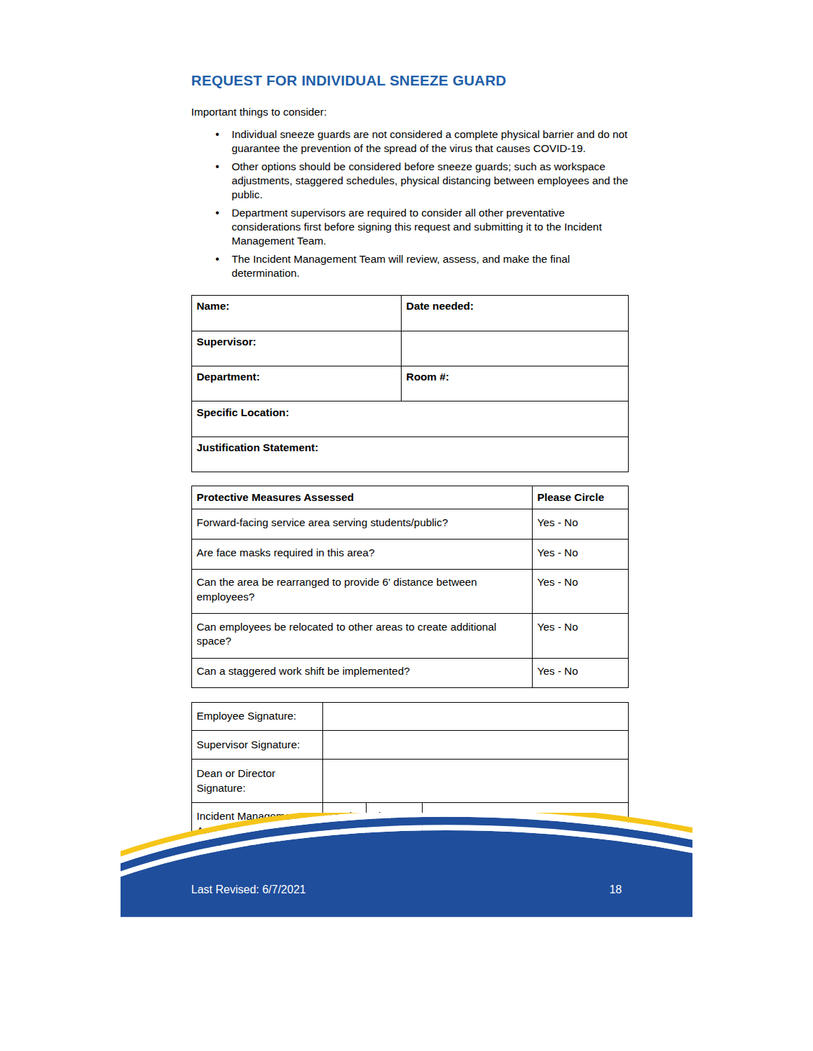REQUEST FOR INDIVIDUAL SNEEZE GUARD
Important things to consider:
Individual sneeze guards are not considered a complete physical barrier and do not guarantee the prevention of the spread of the virus that causes COVID-19.
Other options should be considered before sneeze guards; such as workspace adjustments, staggered schedules, physical distancing between employees and the public.
Department supervisors are required to consider all other preventative considerations first before signing this request and submitting it to the Incident Management Team.
The Incident Management Team will review, assess, and make the final determination.
| Name: | Date needed: |
| Supervisor: | |
| Department: | Room #: |
| Specific Location: |
| Justification Statement: |
| Protective Measures Assessed | Please Circle |
| --- | --- |
| Forward-facing service area serving students/public? | Yes - No |
| Are face masks required in this area? | Yes - No |
| Can the area be rearranged to provide 6' distance between employees? | Yes - No |
| Can employees be relocated to other areas to create additional space? | Yes - No |
| Can a staggered work shift be implemented? | Yes - No |
| Employee Signature: | |
| Supervisor Signature: | |
| Dean or Director Signature: | |
| Incident Management Approval | Yes / No | Signature | |
| Incident Management Comments | |
Email the completed request to CampusSafety@blackhawk.edu.
Last Revised: 6/7/2021 18